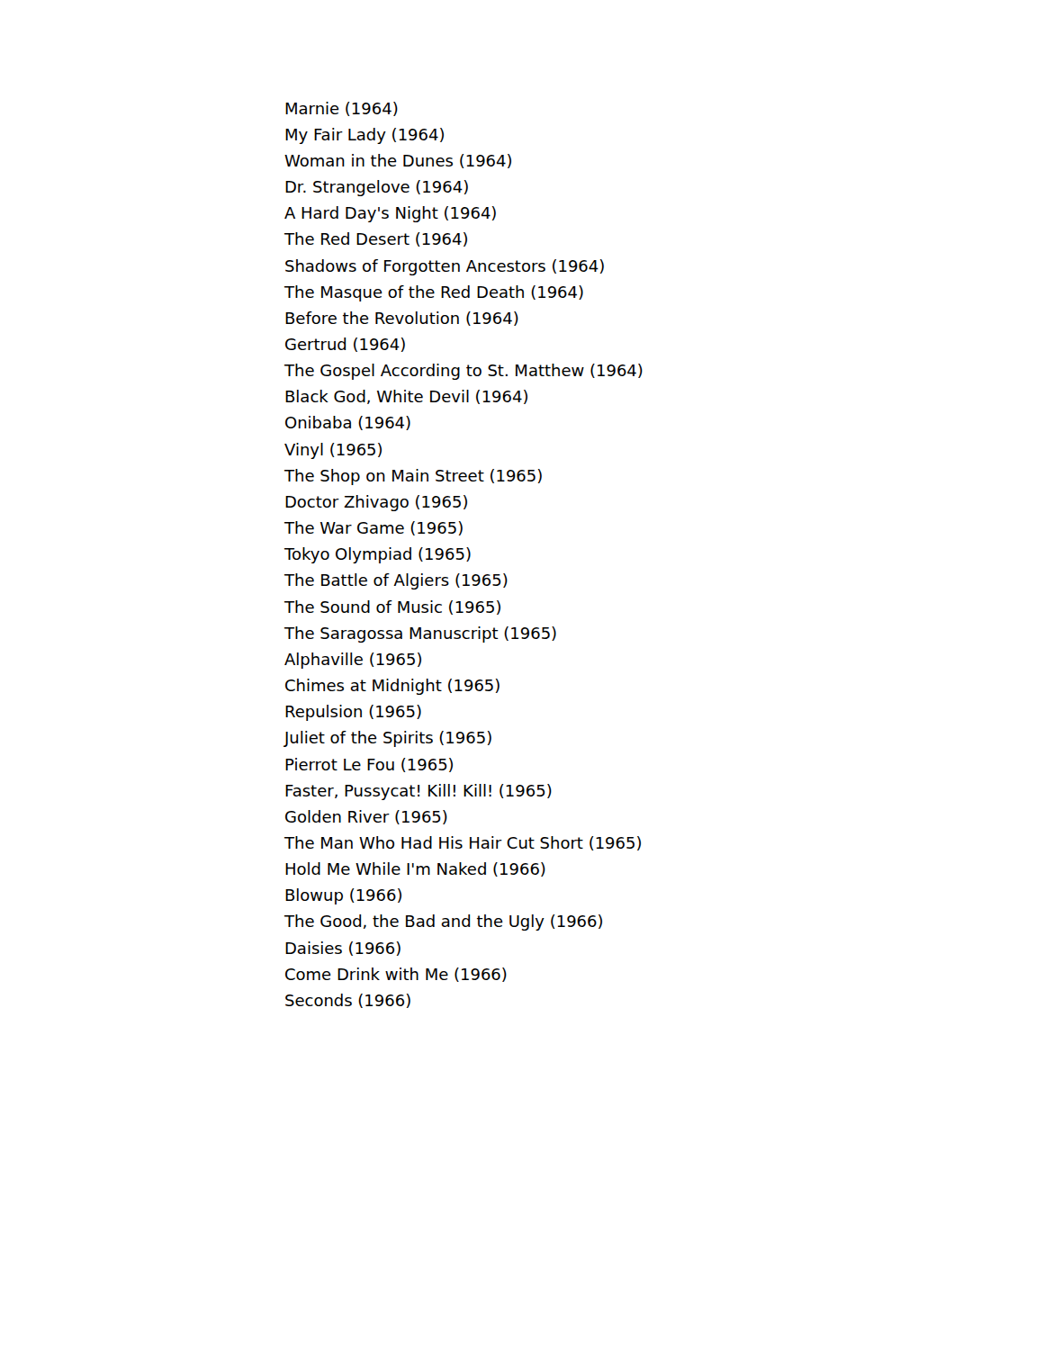Marnie (1964)
My Fair Lady (1964)
Woman in the Dunes (1964)
Dr. Strangelove (1964)
A Hard Day's Night (1964)
The Red Desert (1964)
Shadows of Forgotten Ancestors (1964)
The Masque of the Red Death (1964)
Before the Revolution (1964)
Gertrud (1964)
The Gospel According to St. Matthew (1964)
Black God, White Devil (1964)
Onibaba (1964)
Vinyl (1965)
The Shop on Main Street (1965)
Doctor Zhivago (1965)
The War Game (1965)
Tokyo Olympiad (1965)
The Battle of Algiers (1965)
The Sound of Music (1965)
The Saragossa Manuscript (1965)
Alphaville (1965)
Chimes at Midnight (1965)
Repulsion (1965)
Juliet of the Spirits (1965)
Pierrot Le Fou (1965)
Faster, Pussycat! Kill! Kill! (1965)
Golden River (1965)
The Man Who Had His Hair Cut Short (1965)
Hold Me While I'm Naked (1966)
Blowup (1966)
The Good, the Bad and the Ugly (1966)
Daisies (1966)
Come Drink with Me (1966)
Seconds (1966)